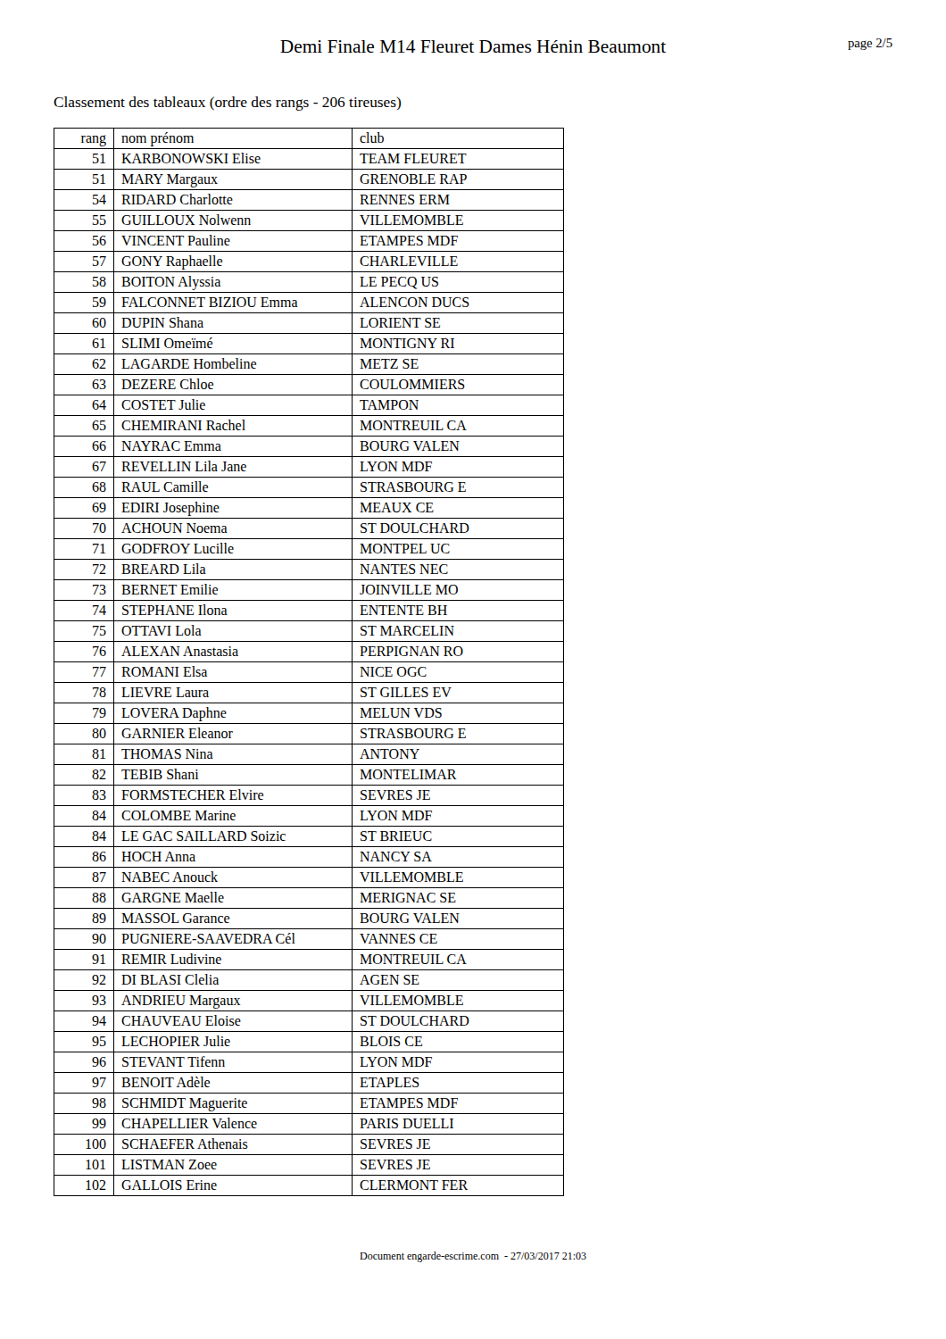page 2/5
Demi Finale M14 Fleuret Dames Hénin Beaumont
Classement des tableaux (ordre des rangs - 206 tireuses)
| rang | nom prénom | club |
| --- | --- | --- |
| 51 | KARBONOWSKI Elise | TEAM FLEURET |
| 51 | MARY Margaux | GRENOBLE RAP |
| 54 | RIDARD Charlotte | RENNES ERM |
| 55 | GUILLOUX Nolwenn | VILLEMOMBLE |
| 56 | VINCENT Pauline | ETAMPES MDF |
| 57 | GONY Raphaelle | CHARLEVILLE |
| 58 | BOITON Alyssia | LE PECQ US |
| 59 | FALCONNET BIZIOU Emma | ALENCON DUCS |
| 60 | DUPIN Shana | LORIENT SE |
| 61 | SLIMI Omeïmé | MONTIGNY RI |
| 62 | LAGARDE Hombeline | METZ SE |
| 63 | DEZERE Chloe | COULOMMIERS |
| 64 | COSTET Julie | TAMPON |
| 65 | CHEMIRANI Rachel | MONTREUIL CA |
| 66 | NAYRAC Emma | BOURG VALEN |
| 67 | REVELLIN Lila Jane | LYON MDF |
| 68 | RAUL Camille | STRASBOURG E |
| 69 | EDIRI Josephine | MEAUX CE |
| 70 | ACHOUN Noema | ST DOULCHARD |
| 71 | GODFROY Lucille | MONTPEL UC |
| 72 | BREARD Lila | NANTES NEC |
| 73 | BERNET Emilie | JOINVILLE MO |
| 74 | STEPHANE Ilona | ENTENTE BH |
| 75 | OTTAVI Lola | ST MARCELIN |
| 76 | ALEXAN Anastasia | PERPIGNAN RO |
| 77 | ROMANI Elsa | NICE OGC |
| 78 | LIEVRE Laura | ST GILLES EV |
| 79 | LOVERA Daphne | MELUN VDS |
| 80 | GARNIER Eleanor | STRASBOURG E |
| 81 | THOMAS Nina | ANTONY |
| 82 | TEBIB Shani | MONTELIMAR |
| 83 | FORMSTECHER Elvire | SEVRES JE |
| 84 | COLOMBE Marine | LYON MDF |
| 84 | LE GAC SAILLARD Soizic | ST BRIEUC |
| 86 | HOCH Anna | NANCY SA |
| 87 | NABEC Anouck | VILLEMOMBLE |
| 88 | GARGNE Maelle | MERIGNAC SE |
| 89 | MASSOL Garance | BOURG VALEN |
| 90 | PUGNIERE-SAAVEDRA Cél | VANNES CE |
| 91 | REMIR Ludivine | MONTREUIL CA |
| 92 | DI BLASI Clelia | AGEN SE |
| 93 | ANDRIEU Margaux | VILLEMOMBLE |
| 94 | CHAUVEAU Eloise | ST DOULCHARD |
| 95 | LECHOPIER Julie | BLOIS CE |
| 96 | STEVANT Tifenn | LYON MDF |
| 97 | BENOIT Adèle | ETAPLES |
| 98 | SCHMIDT Maguerite | ETAMPES MDF |
| 99 | CHAPELLIER Valence | PARIS DUELLI |
| 100 | SCHAEFER Athenais | SEVRES JE |
| 101 | LISTMAN Zoee | SEVRES JE |
| 102 | GALLOIS Erine | CLERMONT FER |
Document engarde-escrime.com - 27/03/2017 21:03